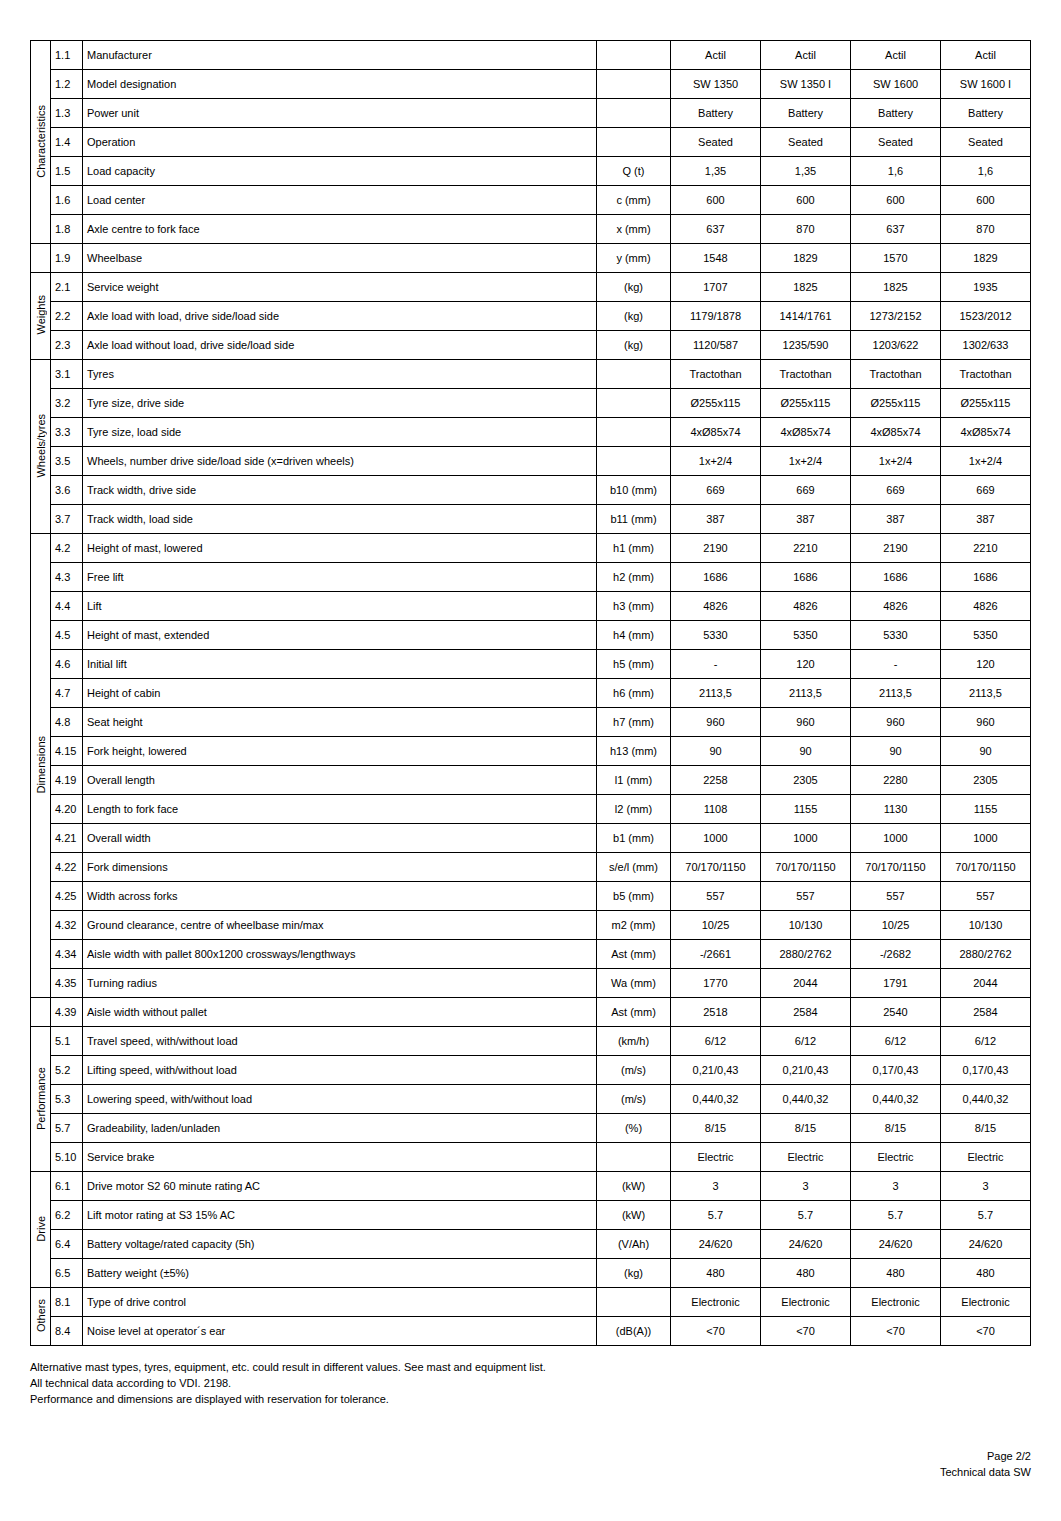| Characteristics | 1.1 | Manufacturer | | Actil | Actil | Actil | Actil |
| 1.2 | Model designation | | SW 1350 | SW 1350 I | SW 1600 | SW 1600 I |
| 1.3 | Power unit | | Battery | Battery | Battery | Battery |
| 1.4 | Operation | | Seated | Seated | Seated | Seated |
| 1.5 | Load capacity | Q (t) | 1,35 | 1,35 | 1,6 | 1,6 |
| 1.6 | Load center | c (mm) | 600 | 600 | 600 | 600 |
| 1.8 | Axle centre to fork face | x (mm) | 637 | 870 | 637 | 870 |
| | 1.9 | Wheelbase | y (mm) | 1548 | 1829 | 1570 | 1829 |
| Weights | 2.1 | Service weight | (kg) | 1707 | 1825 | 1825 | 1935 |
| 2.2 | Axle load with load, drive side/load side | (kg) | 1179/1878 | 1414/1761 | 1273/2152 | 1523/2012 |
| 2.3 | Axle load without load, drive side/load side | (kg) | 1120/587 | 1235/590 | 1203/622 | 1302/633 |
| Wheels/tyres | 3.1 | Tyres | | Tractothan | Tractothan | Tractothan | Tractothan |
| 3.2 | Tyre size, drive side | | Ø255x115 | Ø255x115 | Ø255x115 | Ø255x115 |
| 3.3 | Tyre size, load side | | 4xØ85x74 | 4xØ85x74 | 4xØ85x74 | 4xØ85x74 |
| 3.5 | Wheels, number drive side/load side (x=driven wheels) | | 1x+2/4 | 1x+2/4 | 1x+2/4 | 1x+2/4 |
| 3.6 | Track width, drive side | b10 (mm) | 669 | 669 | 669 | 669 |
| 3.7 | Track width, load side | b11 (mm) | 387 | 387 | 387 | 387 |
| Dimensions | 4.2 | Height of mast, lowered | h1 (mm) | 2190 | 2210 | 2190 | 2210 |
| 4.3 | Free lift | h2 (mm) | 1686 | 1686 | 1686 | 1686 |
| 4.4 | Lift | h3 (mm) | 4826 | 4826 | 4826 | 4826 |
| 4.5 | Height of mast, extended | h4 (mm) | 5330 | 5350 | 5330 | 5350 |
| 4.6 | Initial lift | h5 (mm) | - | 120 | - | 120 |
| 4.7 | Height of cabin | h6 (mm) | 2113,5 | 2113,5 | 2113,5 | 2113,5 |
| 4.8 | Seat height | h7 (mm) | 960 | 960 | 960 | 960 |
| 4.15 | Fork height, lowered | h13 (mm) | 90 | 90 | 90 | 90 |
| 4.19 | Overall length | l1 (mm) | 2258 | 2305 | 2280 | 2305 |
| 4.20 | Length to fork face | l2 (mm) | 1108 | 1155 | 1130 | 1155 |
| 4.21 | Overall width | b1 (mm) | 1000 | 1000 | 1000 | 1000 |
| 4.22 | Fork dimensions | s/e/l (mm) | 70/170/1150 | 70/170/1150 | 70/170/1150 | 70/170/1150 |
| 4.25 | Width across forks | b5 (mm) | 557 | 557 | 557 | 557 |
| 4.32 | Ground clearance, centre of wheelbase min/max | m2 (mm) | 10/25 | 10/130 | 10/25 | 10/130 |
| 4.34 | Aisle width with pallet 800x1200 crossways/lengthways | Ast (mm) | -/2661 | 2880/2762 | -/2682 | 2880/2762 |
| 4.35 | Turning radius | Wa (mm) | 1770 | 2044 | 1791 | 2044 |
| | 4.39 | Aisle width without pallet | Ast (mm) | 2518 | 2584 | 2540 | 2584 |
| Performance | 5.1 | Travel speed, with/without load | (km/h) | 6/12 | 6/12 | 6/12 | 6/12 |
| 5.2 | Lifting speed, with/without load | (m/s) | 0,21/0,43 | 0,21/0,43 | 0,17/0,43 | 0,17/0,43 |
| 5.3 | Lowering speed, with/without load | (m/s) | 0,44/0,32 | 0,44/0,32 | 0,44/0,32 | 0,44/0,32 |
| 5.7 | Gradeability, laden/unladen | (%) | 8/15 | 8/15 | 8/15 | 8/15 |
| 5.10 | Service brake | | Electric | Electric | Electric | Electric |
| Drive | 6.1 | Drive motor S2 60 minute rating AC | (kW) | 3 | 3 | 3 | 3 |
| 6.2 | Lift motor rating at S3 15% AC | (kW) | 5.7 | 5.7 | 5.7 | 5.7 |
| 6.4 | Battery voltage/rated capacity (5h) | (V/Ah) | 24/620 | 24/620 | 24/620 | 24/620 |
| 6.5 | Battery weight (±5%) | (kg) | 480 | 480 | 480 | 480 |
| Others | 8.1 | Type of drive control | | Electronic | Electronic | Electronic | Electronic |
| 8.4 | Noise level at operator´s ear | (dB(A)) | <70 | <70 | <70 | <70 |
Alternative mast types, tyres, equipment, etc. could result in different values. See mast and equipment list.
All technical data according to VDI. 2198.
Performance and dimensions are displayed with reservation for tolerance.
Page 2/2
Technical data SW